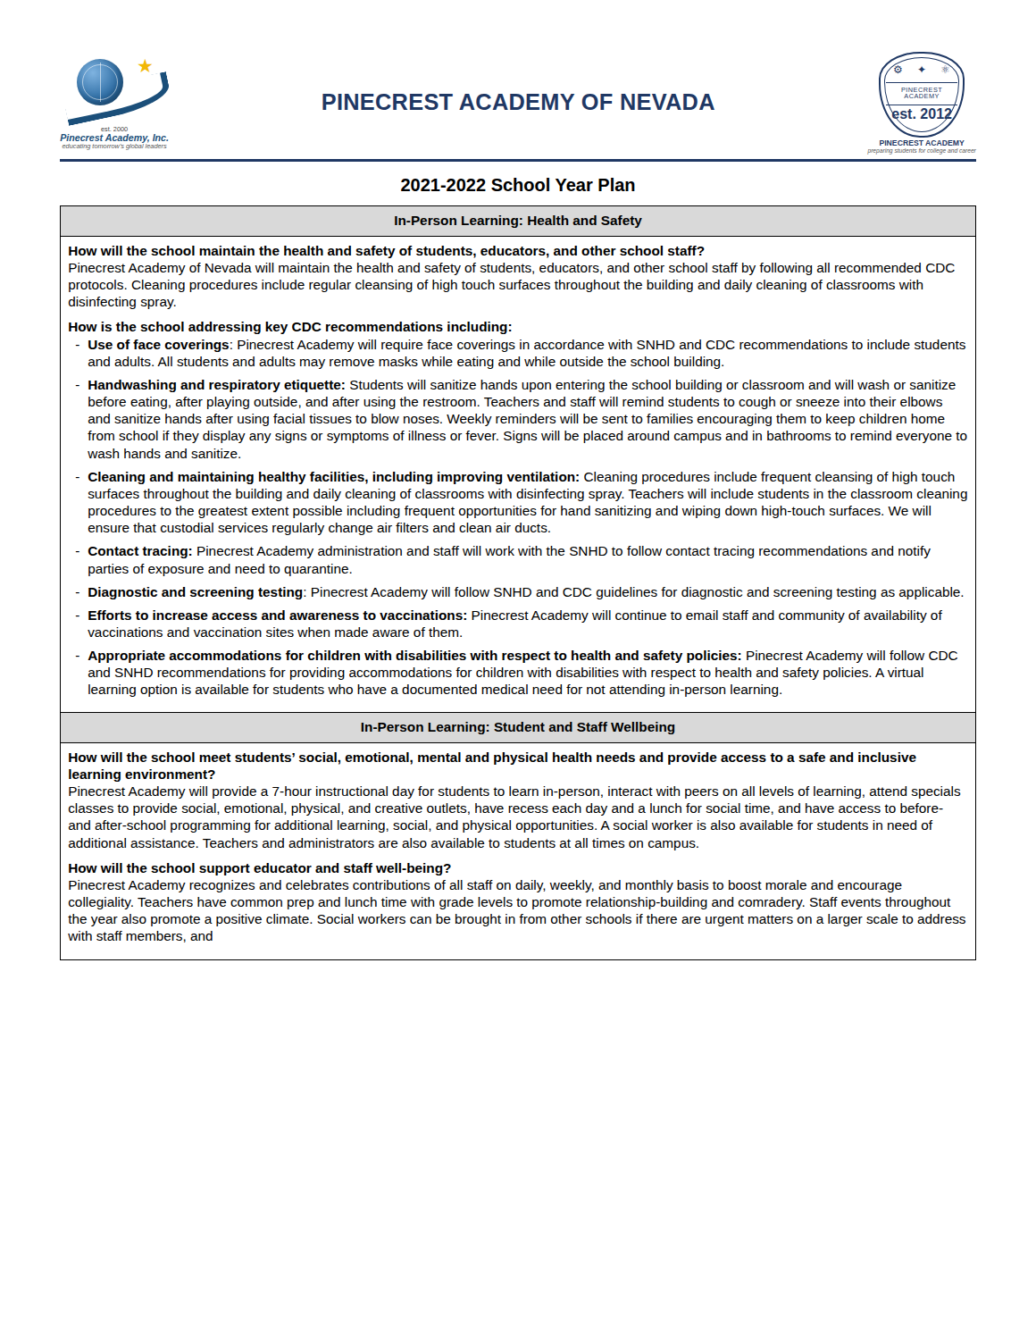★
est. 2000
Pinecrest Academy, Inc.
educating tomorrow's global leaders
PINECREST ACADEMY OF NEVADA
⚙✦⚛
PINECREST ACADEMY
est. 2012
PINECREST ACADEMY
preparing students for college and career
2021-2022 School Year Plan
| In-Person Learning: Health and Safety |
| How will the school maintain the health and safety of students, educators, and other school staff? Pinecrest Academy of Nevada will maintain the health and safety of students, educators, and other school staff by following all recommended CDC protocols. Cleaning procedures include regular cleansing of high touch surfaces throughout the building and daily cleaning of classrooms with disinfecting spray. How is the school addressing key CDC recommendations including: Use of face coverings : Pinecrest Academy will require face coverings in accordance with SNHD and CDC recommendations to include students and adults. All students and adults may remove masks while eating and while outside the school building. Handwashing and respiratory etiquette: Students will sanitize hands upon entering the school building or classroom and will wash or sanitize before eating, after playing outside, and after using the restroom. Teachers and staff will remind students to cough or sneeze into their elbows and sanitize hands after using facial tissues to blow noses. Weekly reminders will be sent to families encouraging them to keep children home from school if they display any signs or symptoms of illness or fever. Signs will be placed around campus and in bathrooms to remind everyone to wash hands and sanitize. Cleaning and maintaining healthy facilities, including improving ventilation: Cleaning procedures include frequent cleansing of high touch surfaces throughout the building and daily cleaning of classrooms with disinfecting spray. Teachers will include students in the classroom cleaning procedures to the greatest extent possible including frequent opportunities for hand sanitizing and wiping down high-touch surfaces. We will ensure that custodial services regularly change air filters and clean air ducts. Contact tracing: Pinecrest Academy administration and staff will work with the SNHD to follow contact tracing recommendations and notify parties of exposure and need to quarantine. Diagnostic and screening testing : Pinecrest Academy will follow SNHD and CDC guidelines for diagnostic and screening testing as applicable. Efforts to increase access and awareness to vaccinations: Pinecrest Academy will continue to email staff and community of availability of vaccinations and vaccination sites when made aware of them. Appropriate accommodations for children with disabilities with respect to health and safety policies: Pinecrest Academy will follow CDC and SNHD recommendations for providing accommodations for children with disabilities with respect to health and safety policies. A virtual learning option is available for students who have a documented medical need for not attending in-person learning. |
| In-Person Learning: Student and Staff Wellbeing |
| How will the school meet students’ social, emotional, mental and physical health needs and provide access to a safe and inclusive learning environment? Pinecrest Academy will provide a 7-hour instructional day for students to learn in-person, interact with peers on all levels of learning, attend specials classes to provide social, emotional, physical, and creative outlets, have recess each day and a lunch for social time, and have access to before- and after-school programming for additional learning, social, and physical opportunities. A social worker is also available for students in need of additional assistance. Teachers and administrators are also available to students at all times on campus. How will the school support educator and staff well-being? Pinecrest Academy recognizes and celebrates contributions of all staff on daily, weekly, and monthly basis to boost morale and encourage collegiality. Teachers have common prep and lunch time with grade levels to promote relationship-building and comradery. Staff events throughout the year also promote a positive climate. Social workers can be brought in from other schools if there are urgent matters on a larger scale to address with staff members, and |